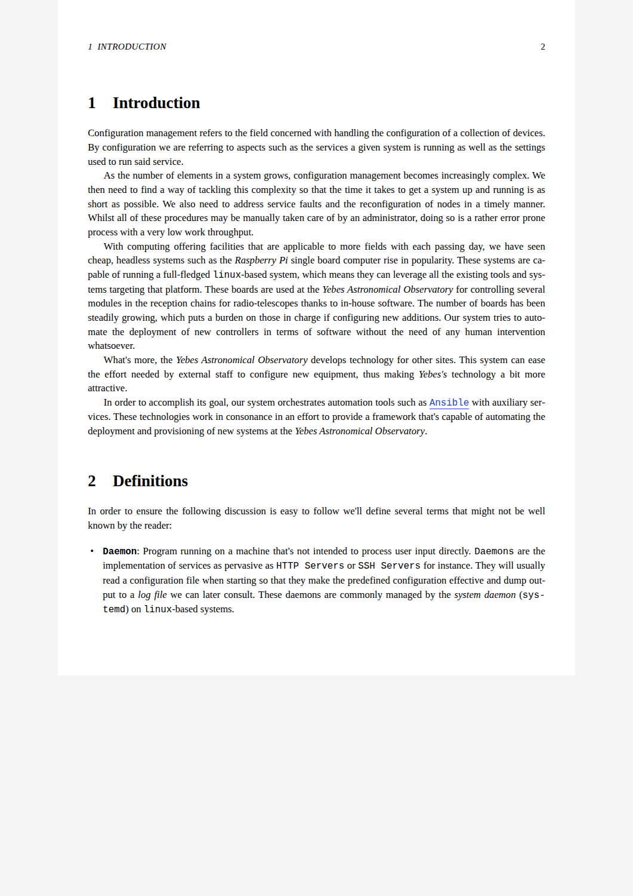1 INTRODUCTION 2
1 Introduction
Configuration management refers to the field concerned with handling the configuration of a collection of devices. By configuration we are referring to aspects such as the services a given system is running as well as the settings used to run said service.
As the number of elements in a system grows, configuration management becomes increasingly complex. We then need to find a way of tackling this complexity so that the time it takes to get a system up and running is as short as possible. We also need to address service faults and the reconfiguration of nodes in a timely manner. Whilst all of these procedures may be manually taken care of by an administrator, doing so is a rather error prone process with a very low work throughput.
With computing offering facilities that are applicable to more fields with each passing day, we have seen cheap, headless systems such as the Raspberry Pi single board computer rise in popularity. These systems are capable of running a full-fledged linux-based system, which means they can leverage all the existing tools and systems targeting that platform. These boards are used at the Yebes Astronomical Observatory for controlling several modules in the reception chains for radio-telescopes thanks to in-house software. The number of boards has been steadily growing, which puts a burden on those in charge if configuring new additions. Our system tries to automate the deployment of new controllers in terms of software without the need of any human intervention whatsoever.
What's more, the Yebes Astronomical Observatory develops technology for other sites. This system can ease the effort needed by external staff to configure new equipment, thus making Yebes's technology a bit more attractive.
In order to accomplish its goal, our system orchestrates automation tools such as Ansible with auxiliary services. These technologies work in consonance in an effort to provide a framework that's capable of automating the deployment and provisioning of new systems at the Yebes Astronomical Observatory.
2 Definitions
In order to ensure the following discussion is easy to follow we'll define several terms that might not be well known by the reader:
Daemon: Program running on a machine that's not intended to process user input directly. Daemons are the implementation of services as pervasive as HTTP Servers or SSH Servers for instance. They will usually read a configuration file when starting so that they make the predefined configuration effective and dump output to a log file we can later consult. These daemons are commonly managed by the system daemon (systemd) on linux-based systems.